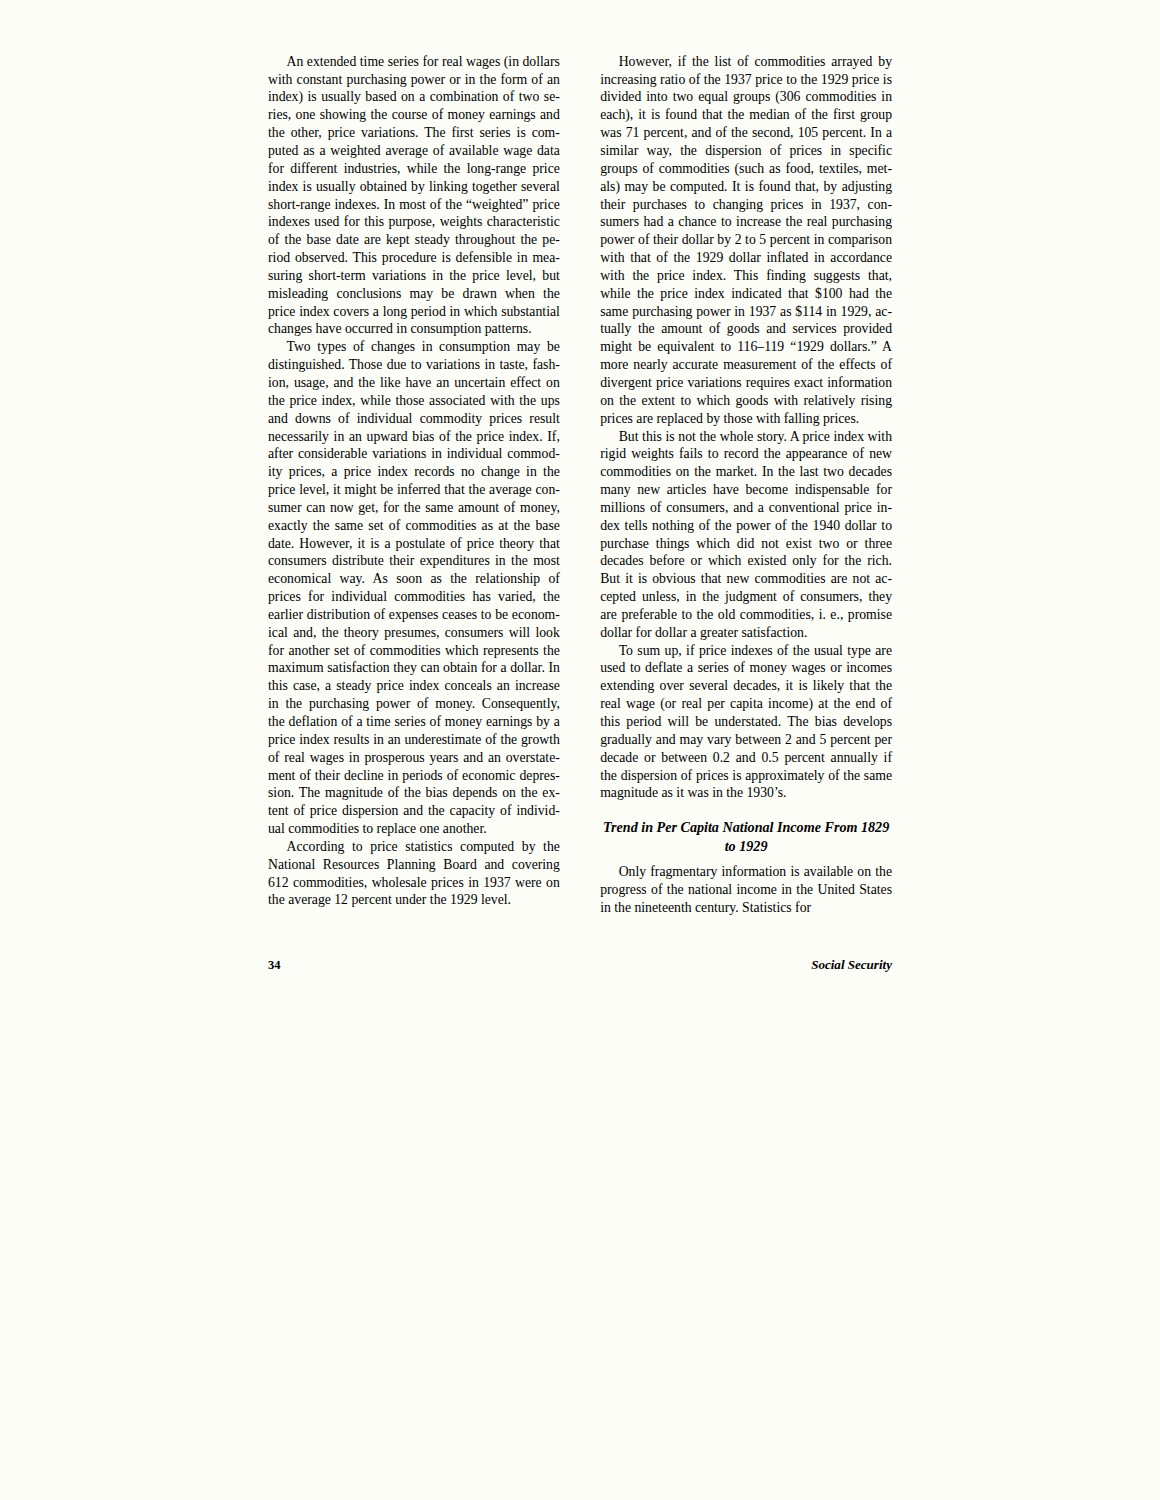An extended time series for real wages (in dollars with constant purchasing power or in the form of an index) is usually based on a combination of two series, one showing the course of money earnings and the other, price variations. The first series is computed as a weighted average of available wage data for different industries, while the long-range price index is usually obtained by linking together several short-range indexes. In most of the “weighted” price indexes used for this purpose, weights characteristic of the base date are kept steady throughout the period observed. This procedure is defensible in measuring short-term variations in the price level, but misleading conclusions may be drawn when the price index covers a long period in which substantial changes have occurred in consumption patterns.
Two types of changes in consumption may be distinguished. Those due to variations in taste, fashion, usage, and the like have an uncertain effect on the price index, while those associated with the ups and downs of individual commodity prices result necessarily in an upward bias of the price index. If, after considerable variations in individual commodity prices, a price index records no change in the price level, it might be inferred that the average consumer can now get, for the same amount of money, exactly the same set of commodities as at the base date. However, it is a postulate of price theory that consumers distribute their expenditures in the most economical way. As soon as the relationship of prices for individual commodities has varied, the earlier distribution of expenses ceases to be economical and, the theory presumes, consumers will look for another set of commodities which represents the maximum satisfaction they can obtain for a dollar. In this case, a steady price index conceals an increase in the purchasing power of money. Consequently, the deflation of a time series of money earnings by a price index results in an underestimate of the growth of real wages in prosperous years and an overstatement of their decline in periods of economic depression. The magnitude of the bias depends on the extent of price dispersion and the capacity of individual commodities to replace one another.
According to price statistics computed by the National Resources Planning Board and covering 612 commodities, wholesale prices in 1937 were on the average 12 percent under the 1929 level.
However, if the list of commodities arrayed by increasing ratio of the 1937 price to the 1929 price is divided into two equal groups (306 commodities in each), it is found that the median of the first group was 71 percent, and of the second, 105 percent. In a similar way, the dispersion of prices in specific groups of commodities (such as food, textiles, metals) may be computed. It is found that, by adjusting their purchases to changing prices in 1937, consumers had a chance to increase the real purchasing power of their dollar by 2 to 5 percent in comparison with that of the 1929 dollar inflated in accordance with the price index. This finding suggests that, while the price index indicated that $100 had the same purchasing power in 1937 as $114 in 1929, actually the amount of goods and services provided might be equivalent to 116–119 “1929 dollars.” A more nearly accurate measurement of the effects of divergent price variations requires exact information on the extent to which goods with relatively rising prices are replaced by those with falling prices.
But this is not the whole story. A price index with rigid weights fails to record the appearance of new commodities on the market. In the last two decades many new articles have become indispensable for millions of consumers, and a conventional price index tells nothing of the power of the 1940 dollar to purchase things which did not exist two or three decades before or which existed only for the rich. But it is obvious that new commodities are not accepted unless, in the judgment of consumers, they are preferable to the old commodities, i. e., promise dollar for dollar a greater satisfaction.
To sum up, if price indexes of the usual type are used to deflate a series of money wages or incomes extending over several decades, it is likely that the real wage (or real per capita income) at the end of this period will be understated. The bias develops gradually and may vary between 2 and 5 percent per decade or between 0.2 and 0.5 percent annually if the dispersion of prices is approximately of the same magnitude as it was in the 1930’s.
Trend in Per Capita National Income From 1829 to 1929
Only fragmentary information is available on the progress of the national income in the United States in the nineteenth century. Statistics for
34 Social Security